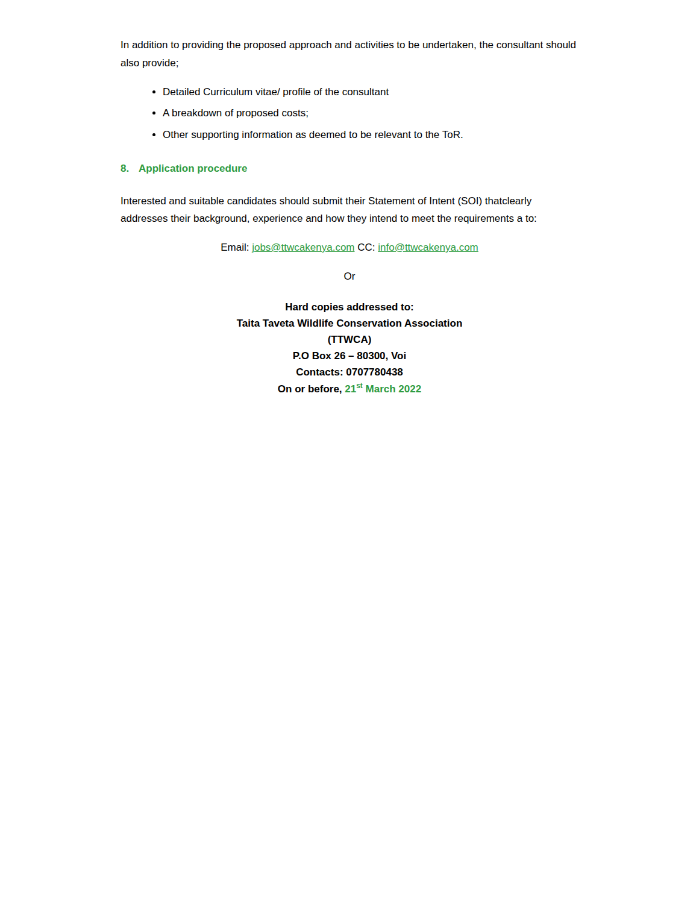In addition to providing the proposed approach and activities to be undertaken, the consultant should also provide;
Detailed Curriculum vitae/ profile of the consultant
A breakdown of proposed costs;
Other supporting information as deemed to be relevant to the ToR.
8. Application procedure
Interested and suitable candidates should submit their Statement of Intent (SOI) thatclearly addresses their background, experience and how they intend to meet the requirements a to:
Email: jobs@ttwcakenya.com CC: info@ttwcakenya.com
Or
Hard copies addressed to:
Taita Taveta Wildlife Conservation Association
(TTWCA)
P.O Box 26 – 80300, Voi
Contacts: 0707780438
On or before, 21st March 2022